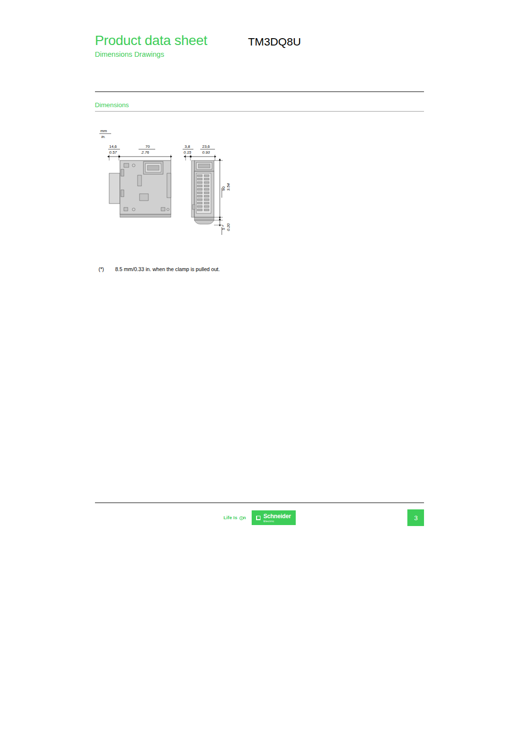Product data sheet
Dimensions Drawings
TM3DQ8U
Dimensions
mm in. 14,6 0.57 70 2.76 3,8 0.15 23,6 0.93 90 3.54 5 * 0.20
(*) 8.5 mm/0.33 in. when the clamp is pulled out.
Life Is n
Schneider
Electric
3